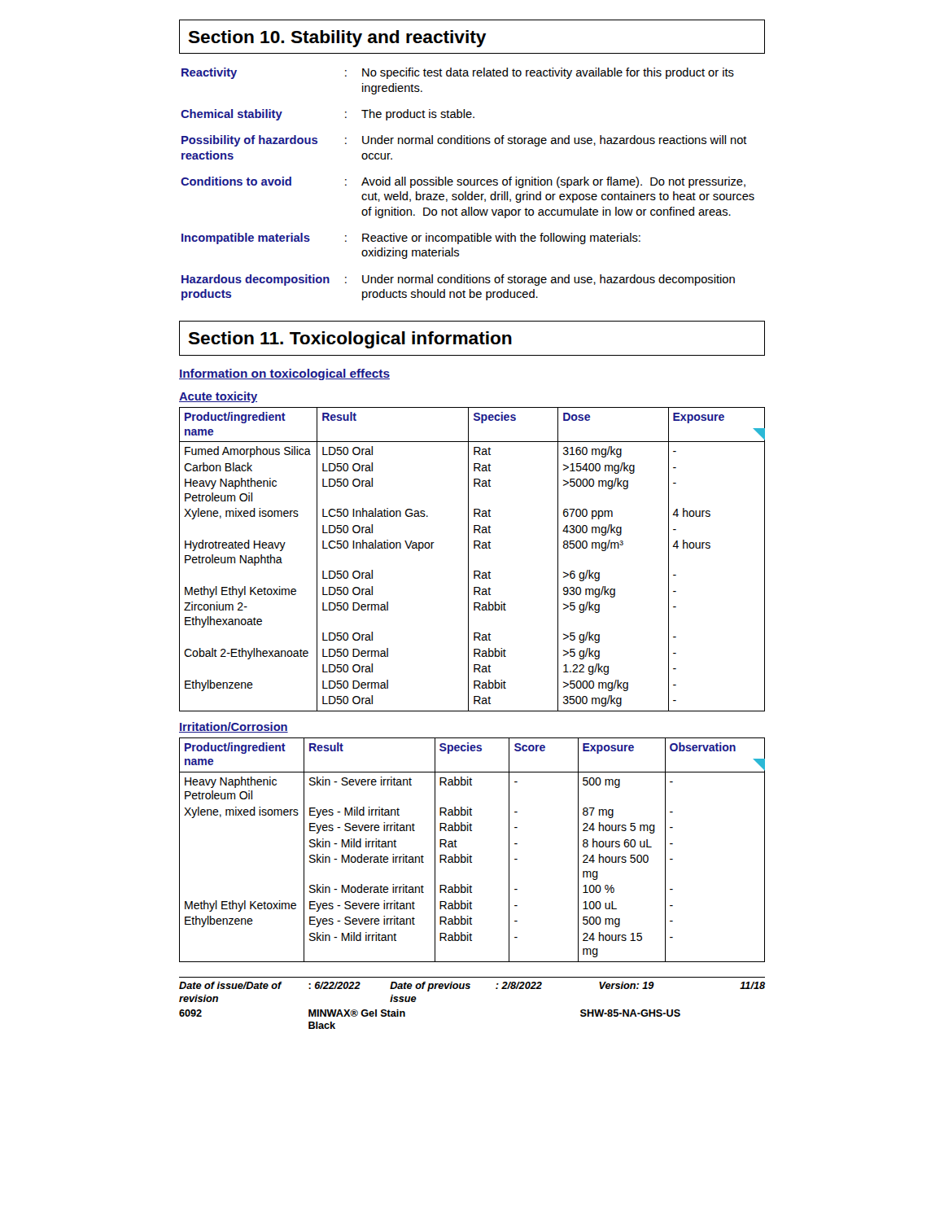Section 10. Stability and reactivity
| Reactivity | : | No specific test data related to reactivity available for this product or its ingredients. |
| Chemical stability | : | The product is stable. |
| Possibility of hazardous reactions | : | Under normal conditions of storage and use, hazardous reactions will not occur. |
| Conditions to avoid | : | Avoid all possible sources of ignition (spark or flame). Do not pressurize, cut, weld, braze, solder, drill, grind or expose containers to heat or sources of ignition. Do not allow vapor to accumulate in low or confined areas. |
| Incompatible materials | : | Reactive or incompatible with the following materials: oxidizing materials |
| Hazardous decomposition products | : | Under normal conditions of storage and use, hazardous decomposition products should not be produced. |
Section 11. Toxicological information
Information on toxicological effects
Acute toxicity
| Product/ingredient name | Result | Species | Dose | Exposure |
| --- | --- | --- | --- | --- |
| Fumed Amorphous Silica | LD50 Oral | Rat | 3160 mg/kg | - |
| Carbon Black | LD50 Oral | Rat | >15400 mg/kg | - |
| Heavy Naphthenic Petroleum Oil | LD50 Oral | Rat | >5000 mg/kg | - |
| Xylene, mixed isomers | LC50 Inhalation Gas. | Rat | 6700 ppm | 4 hours |
| | LD50 Oral | Rat | 4300 mg/kg | - |
| Hydrotreated Heavy Petroleum Naphtha | LC50 Inhalation Vapor | Rat | 8500 mg/m³ | 4 hours |
| | LD50 Oral | Rat | >6 g/kg | - |
| Methyl Ethyl Ketoxime | LD50 Oral | Rat | 930 mg/kg | - |
| Zirconium 2-Ethylhexanoate | LD50 Dermal | Rabbit | >5 g/kg | - |
| | LD50 Oral | Rat | >5 g/kg | - |
| Cobalt 2-Ethylhexanoate | LD50 Dermal | Rabbit | >5 g/kg | - |
| | LD50 Oral | Rat | 1.22 g/kg | - |
| Ethylbenzene | LD50 Dermal | Rabbit | >5000 mg/kg | - |
| | LD50 Oral | Rat | 3500 mg/kg | - |
Irritation/Corrosion
| Product/ingredient name | Result | Species | Score | Exposure | Observation |
| --- | --- | --- | --- | --- | --- |
| Heavy Naphthenic Petroleum Oil | Skin - Severe irritant | Rabbit | - | 500 mg | - |
| Xylene, mixed isomers | Eyes - Mild irritant | Rabbit | - | 87 mg | - |
| | Eyes - Severe irritant | Rabbit | - | 24 hours 5 mg | - |
| | Skin - Mild irritant | Rat | - | 8 hours 60 uL | - |
| | Skin - Moderate irritant | Rabbit | - | 24 hours 500 mg | - |
| | Skin - Moderate irritant | Rabbit | - | 100 % | - |
| Methyl Ethyl Ketoxime | Eyes - Severe irritant | Rabbit | - | 100 uL | - |
| Ethylbenzene | Eyes - Severe irritant | Rabbit | - | 500 mg | - |
| | Skin - Mild irritant | Rabbit | - | 24 hours 15 mg | - |
| Date of issue/Date of revision | : 6/22/2022 | Date of previous issue | : 2/8/2022 | Version | : 19 | 11/18 |
| 6092 | MINWAX® Gel Stain Black | SHW-85-NA-GHS-US | |